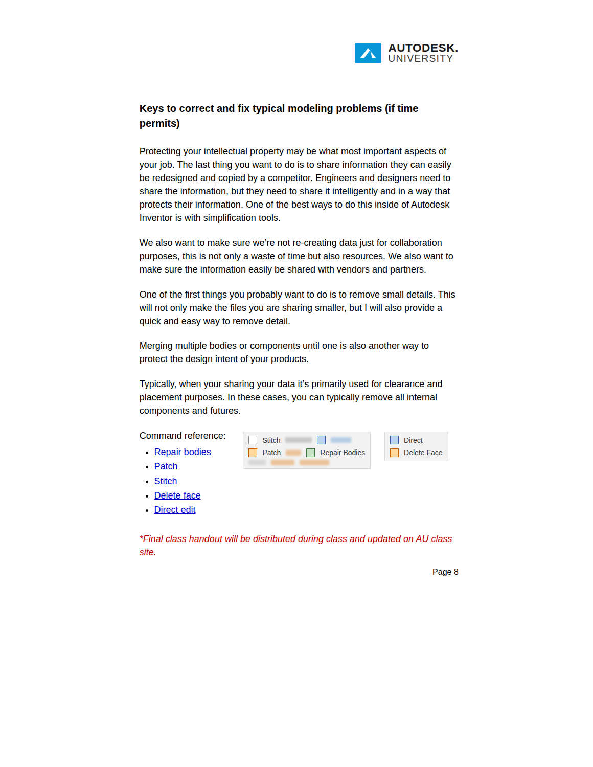AUTODESK.
UNIVERSITY
Keys to correct and fix typical modeling problems (if time permits)
Protecting your intellectual property may be what most important aspects of your job. The last thing you want to do is to share information they can easily be redesigned and copied by a competitor. Engineers and designers need to share the information, but they need to share it intelligently and in a way that protects their information. One of the best ways to do this inside of Autodesk Inventor is with simplification tools.
We also want to make sure we’re not re-creating data just for collaboration purposes, this is not only a waste of time but also resources. We also want to make sure the information easily be shared with vendors and partners.
One of the first things you probably want to do is to remove small details. This will not only make the files you are sharing smaller, but I will also provide a quick and easy way to remove detail.
Merging multiple bodies or components until one is also another way to protect the design intent of your products.
Typically, when your sharing your data it’s primarily used for clearance and placement purposes. In these cases, you can typically remove all internal components and futures.
Command reference:
Repair bodies
Patch
Stitch
Delete face
Direct edit
Stitch
Patch Repair Bodies
Direct
Delete Face
*Final class handout will be distributed during class and updated on AU class site.
Page 8